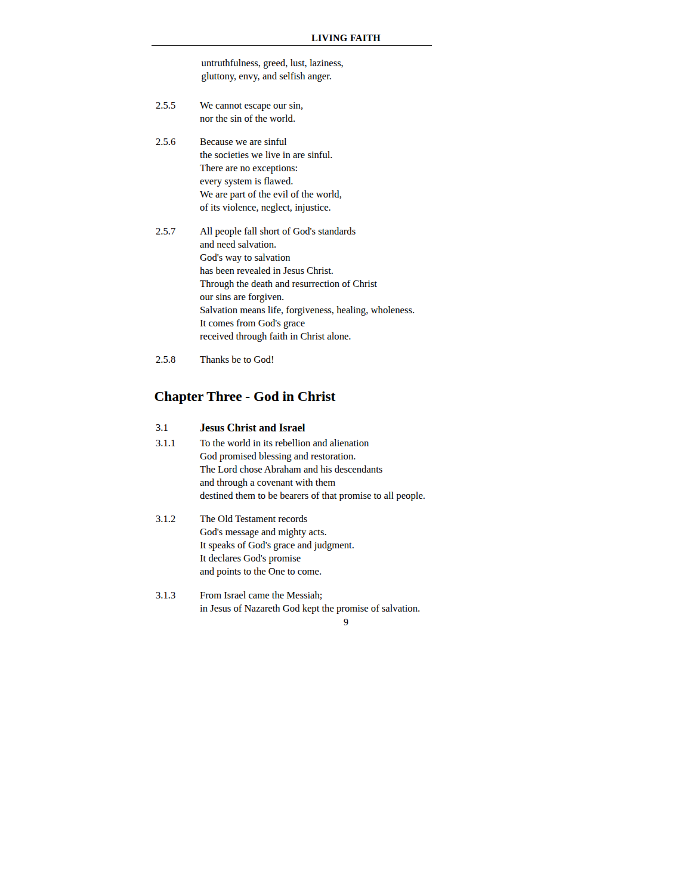LIVING FAITH
untruthfulness, greed, lust, laziness,
gluttony, envy, and selfish anger.
2.5.5
We cannot escape our sin,
nor the sin of the world.
2.5.6
Because we are sinful
the societies we live in are sinful.
There are no exceptions:
every system is flawed.
We are part of the evil of the world,
of its violence, neglect, injustice.
2.5.7
All people fall short of God's standards
and need salvation.
God's way to salvation
has been revealed in Jesus Christ.
Through the death and resurrection of Christ
our sins are forgiven.
Salvation means life, forgiveness, healing, wholeness.
It comes from God's grace
received through faith in Christ alone.
2.5.8
Thanks be to God!
Chapter Three - God in Christ
3.1
Jesus Christ and Israel
3.1.1
To the world in its rebellion and alienation
God promised blessing and restoration.
The Lord chose Abraham and his descendants
and through a covenant with them
destined them to be bearers of that promise to all people.
3.1.2
The Old Testament records
God's message and mighty acts.
It speaks of God's grace and judgment.
It declares God's promise
and points to the One to come.
3.1.3
From Israel came the Messiah;
in Jesus of Nazareth God kept the promise of salvation.
9